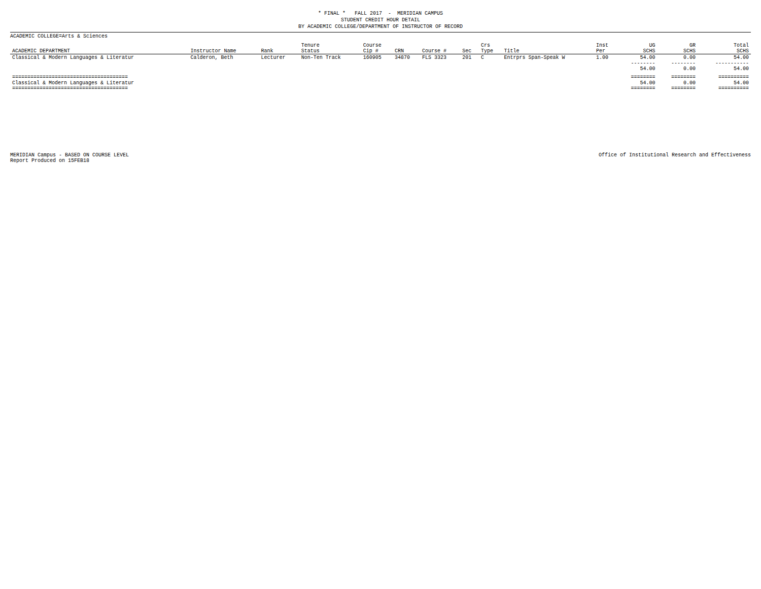* FINAL * FALL 2017 - MERIDIAN CAMPUS
STUDENT CREDIT HOUR DETAIL
BY ACADEMIC COLLEGE/DEPARTMENT OF INSTRUCTOR OF RECORD
ACADEMIC COLLEGE=Arts & Sciences
| | | | Tenure | Course | | | | Crs | | Inst | UG | GR | Total |
| --- | --- | --- | --- | --- | --- | --- | --- | --- | --- | --- | --- | --- | --- |
| ACADEMIC DEPARTMENT | Instructor Name | Rank | Status | Cip # | CRN | Course # | Sec | Type | Title | Per | SCHS | SCHS | SCHS |
| Classical & Modern Languages & Literatur | Calderon, Beth | Lecturer | Non-Ten Track | 160905 | 34870 | FLS 3323 | 201 | C | Entrprs Span-Speak W | 1.00 | 54.00 | 0.00 | 54.00 |
| | -------- | -------- | ----------- |
| | 54.00 | 0.00 | 54.00 |
| ====================================== | ======== | ======== | ========== |
| Classical & Modern Languages & Literatur | 54.00 | 0.00 | 54.00 |
| ====================================== | ======== | ======== | ========== |
MERIDIAN Campus - BASED ON COURSE LEVEL
Report Produced on 15FEB18
Office of Institutional Research and Effectiveness